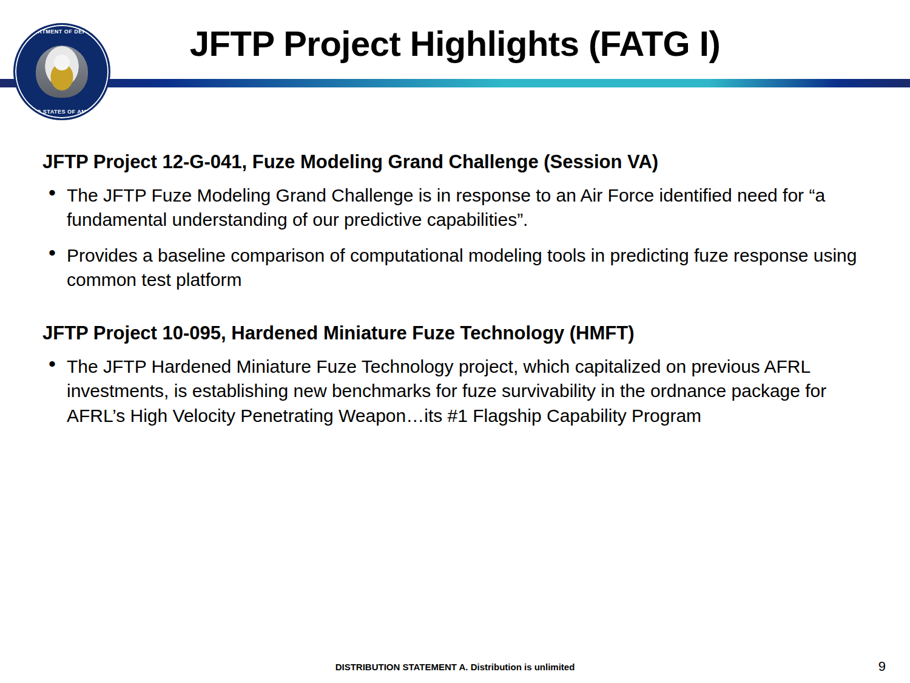DEPARTMENT OF DEFENSE UNITED STATES OF AMERICA
JFTP Project Highlights (FATG I)
JFTP Project 12-G-041, Fuze Modeling Grand Challenge (Session VA)
The JFTP Fuze Modeling Grand Challenge is in response to an Air Force identified need for “a fundamental understanding of our predictive capabilities”.
Provides a baseline comparison of computational modeling tools in predicting fuze response using common test platform
JFTP Project 10-095, Hardened Miniature Fuze Technology (HMFT)
The JFTP Hardened Miniature Fuze Technology project, which capitalized on previous AFRL investments, is establishing new benchmarks for fuze survivability in the ordnance package for AFRL’s High Velocity Penetrating Weapon…its #1 Flagship Capability Program
DISTRIBUTION STATEMENT A. Distribution is unlimited
9